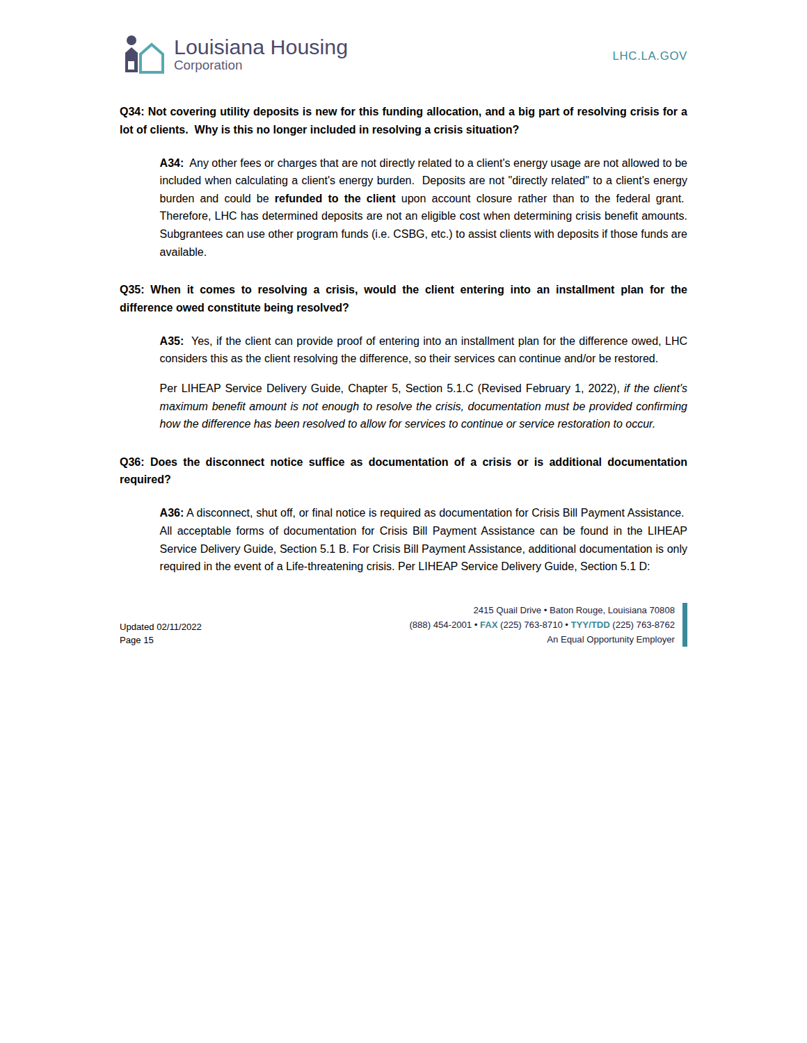Louisiana Housing Corporation
LHC.LA.GOV
Q34: Not covering utility deposits is new for this funding allocation, and a big part of resolving crisis for a lot of clients. Why is this no longer included in resolving a crisis situation?
A34: Any other fees or charges that are not directly related to a client's energy usage are not allowed to be included when calculating a client's energy burden. Deposits are not "directly related" to a client's energy burden and could be refunded to the client upon account closure rather than to the federal grant. Therefore, LHC has determined deposits are not an eligible cost when determining crisis benefit amounts. Subgrantees can use other program funds (i.e. CSBG, etc.) to assist clients with deposits if those funds are available.
Q35: When it comes to resolving a crisis, would the client entering into an installment plan for the difference owed constitute being resolved?
A35: Yes, if the client can provide proof of entering into an installment plan for the difference owed, LHC considers this as the client resolving the difference, so their services can continue and/or be restored.
Per LIHEAP Service Delivery Guide, Chapter 5, Section 5.1.C (Revised February 1, 2022), if the client's maximum benefit amount is not enough to resolve the crisis, documentation must be provided confirming how the difference has been resolved to allow for services to continue or service restoration to occur.
Q36: Does the disconnect notice suffice as documentation of a crisis or is additional documentation required?
A36: A disconnect, shut off, or final notice is required as documentation for Crisis Bill Payment Assistance. All acceptable forms of documentation for Crisis Bill Payment Assistance can be found in the LIHEAP Service Delivery Guide, Section 5.1 B. For Crisis Bill Payment Assistance, additional documentation is only required in the event of a Life-threatening crisis. Per LIHEAP Service Delivery Guide, Section 5.1 D:
Updated 02/11/2022
Page 15
2415 Quail Drive • Baton Rouge, Louisiana 70808
(888) 454-2001 • FAX (225) 763-8710 • TYY/TDD (225) 763-8762
An Equal Opportunity Employer